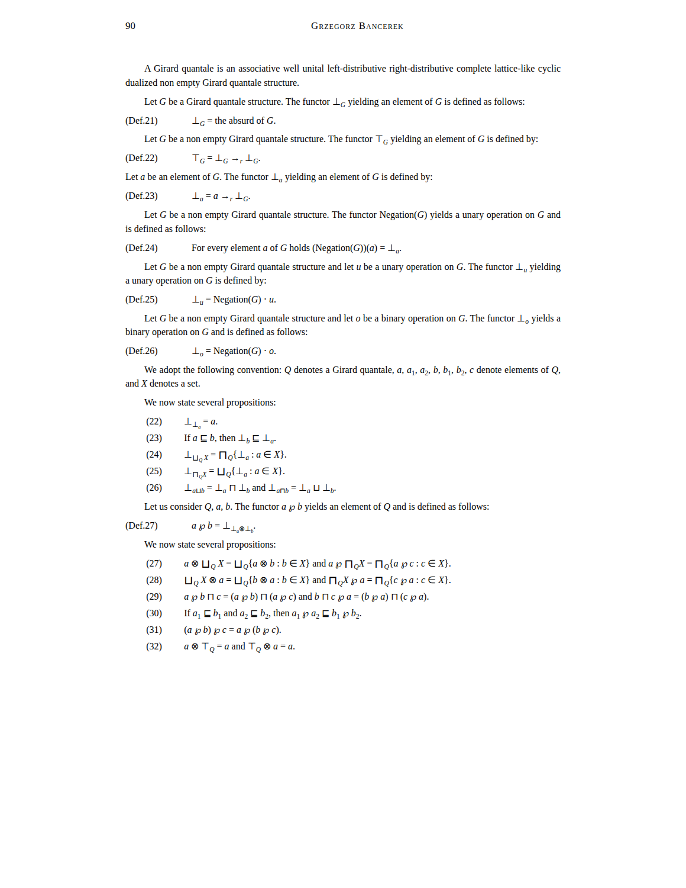90 Grzegorz Bancerek
A Girard quantale is an associative well unital left-distributive right-distributive complete lattice-like cyclic dualized non empty Girard quantale structure.
Let G be a Girard quantale structure. The functor ⊥G yielding an element of G is defined as follows:
(Def.21)
⊥G = the absurd of G.
Let G be a non empty Girard quantale structure. The functor ⊤G yielding an element of G is defined by:
(Def.22)
⊤G = ⊥G →r ⊥G.
Let a be an element of G. The functor ⊥a yielding an element of G is defined by:
(Def.23)
⊥a = a →r ⊥G.
Let G be a non empty Girard quantale structure. The functor Negation(G) yields a unary operation on G and is defined as follows:
(Def.24)
For every element a of G holds (Negation(G))(a) = ⊥a.
Let G be a non empty Girard quantale structure and let u be a unary operation on G. The functor ⊥u yielding a unary operation on G is defined by:
(Def.25)
⊥u = Negation(G) · u.
Let G be a non empty Girard quantale structure and let o be a binary operation on G. The functor ⊥o yields a binary operation on G and is defined as follows:
(Def.26)
⊥o = Negation(G) · o.
We adopt the following convention: Q denotes a Girard quantale, a, a1, a2, b, b1, b2, c denote elements of Q, and X denotes a set.
We now state several propositions:
(22)⊥⊥a = a.
(23) If a ⊑ b, then ⊥b ⊑ ⊥a.
(24)⊥⊔Q X = ⊓Q{⊥a : a ∈ X}.
(25)⊥⊓QX = ⊔Q{⊥a : a ∈ X}.
(26)⊥a⊔b = ⊥a ⊓ ⊥b and ⊥a⊓b = ⊥a ⊔ ⊥b.
Let us consider Q, a, b. The functor a ℘ b yields an element of Q and is defined as follows:
(Def.27)
a ℘ b = ⊥⊥a⊗⊥b.
We now state several propositions:
(27) a ⊗ ⊔Q X = ⊔Q{a ⊗ b : b ∈ X} and a ℘ ⊓QX = ⊓Q{a ℘ c : c ∈ X}.
(28)⊔Q X ⊗ a = ⊔Q{b ⊗ a : b ∈ X} and ⊓QX ℘ a = ⊓Q{c ℘ a : c ∈ X}.
(29) a ℘ b ⊓ c = (a ℘ b) ⊓ (a ℘ c) and b ⊓ c ℘ a = (b ℘ a) ⊓ (c ℘ a).
(30) If a1 ⊑ b1 and a2 ⊑ b2, then a1 ℘ a2 ⊑ b1 ℘ b2.
(31)(a ℘ b) ℘ c = a ℘ (b ℘ c).
(32) a ⊗ ⊤Q = a and ⊤Q ⊗ a = a.